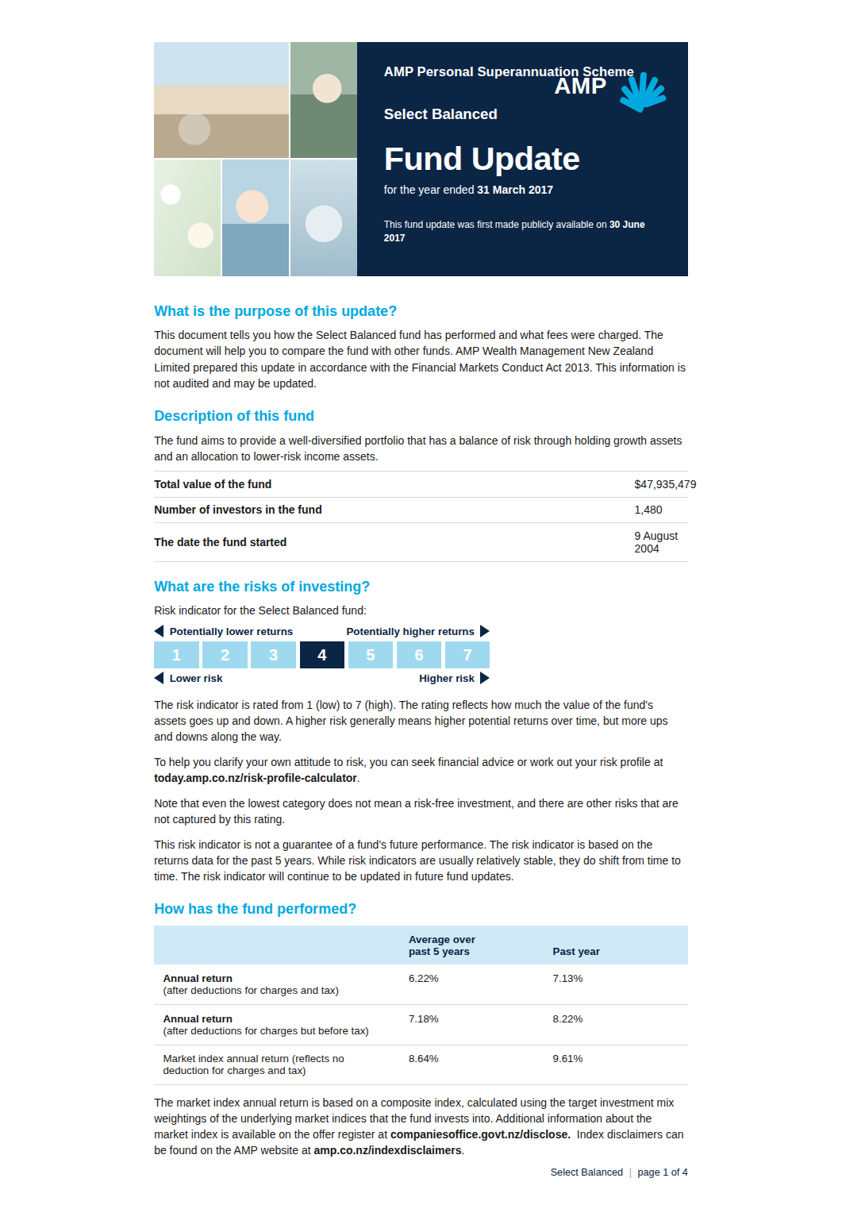AMP
AMP Personal Superannuation Scheme
Select Balanced
Fund Update
for the year ended 31 March 2017
This fund update was first made publicly available on 30 June 2017
What is the purpose of this update?
This document tells you how the Select Balanced fund has performed and what fees were charged. The document will help you to compare the fund with other funds. AMP Wealth Management New Zealand Limited prepared this update in accordance with the Financial Markets Conduct Act 2013. This information is not audited and may be updated.
Description of this fund
The fund aims to provide a well-diversified portfolio that has a balance of risk through holding growth assets and an allocation to lower-risk income assets.
| Total value of the fund | $47,935,479 |
| Number of investors in the fund | 1,480 |
| The date the fund started | 9 August 2004 |
What are the risks of investing?
Risk indicator for the Select Balanced fund:
Potentially lower returns
Potentially higher returns
1
2
3
4
5
6
7
Lower risk
Higher risk
The risk indicator is rated from 1 (low) to 7 (high). The rating reflects how much the value of the fund's assets goes up and down. A higher risk generally means higher potential returns over time, but more ups and downs along the way.
To help you clarify your own attitude to risk, you can seek financial advice or work out your risk profile at today.amp.co.nz/risk-profile-calculator.
Note that even the lowest category does not mean a risk-free investment, and there are other risks that are not captured by this rating.
This risk indicator is not a guarantee of a fund's future performance. The risk indicator is based on the returns data for the past 5 years. While risk indicators are usually relatively stable, they do shift from time to time. The risk indicator will continue to be updated in future fund updates.
How has the fund performed?
| | Average over past 5 years | Past year |
| --- | --- | --- |
| Annual return (after deductions for charges and tax) | 6.22% | 7.13% |
| Annual return (after deductions for charges but before tax) | 7.18% | 8.22% |
| Market index annual return (reflects no deduction for charges and tax) | 8.64% | 9.61% |
The market index annual return is based on a composite index, calculated using the target investment mix weightings of the underlying market indices that the fund invests into. Additional information about the market index is available on the offer register at companiesoffice.govt.nz/disclose. Index disclaimers can be found on the AMP website at amp.co.nz/indexdisclaimers.
Select Balanced|page 1 of 4